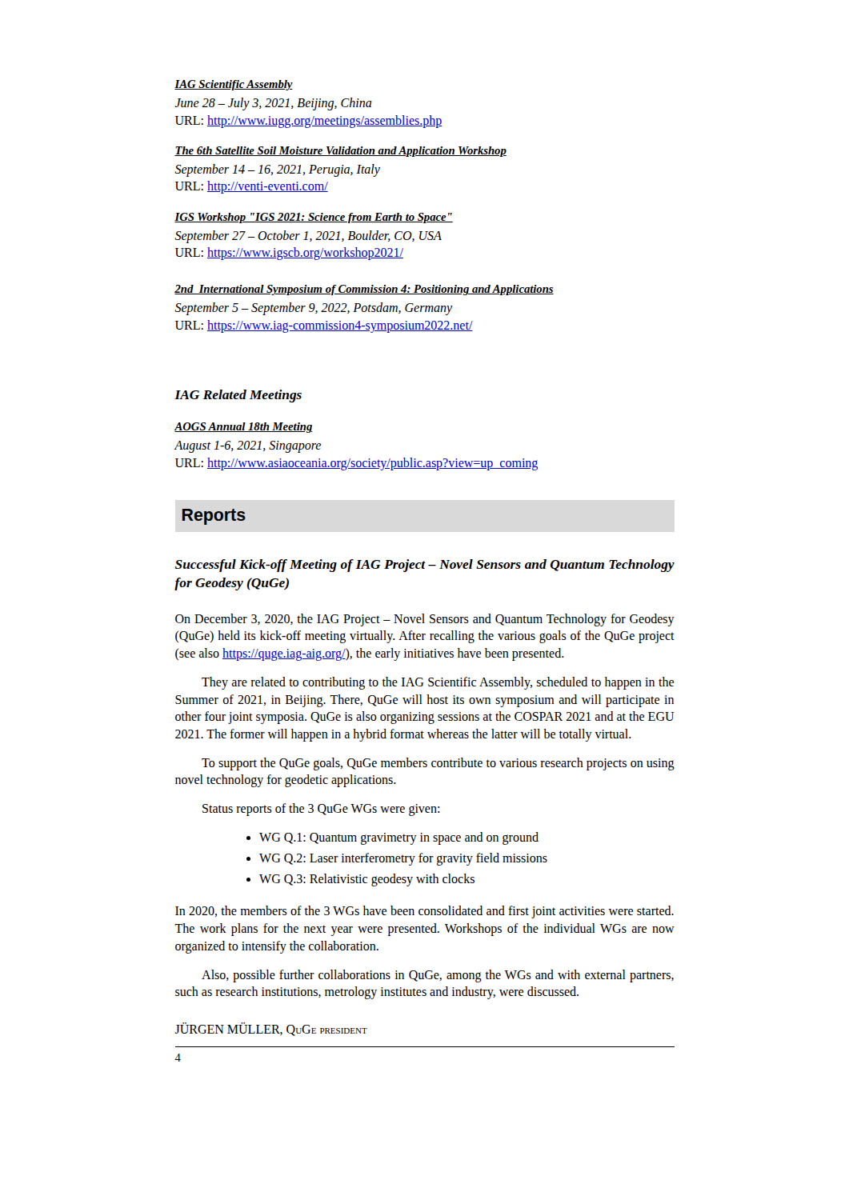IAG Scientific Assembly
June 28 – July 3, 2021, Beijing, China
URL: http://www.iugg.org/meetings/assemblies.php
The 6th Satellite Soil Moisture Validation and Application Workshop
September 14 – 16, 2021, Perugia, Italy
URL: http://venti-eventi.com/
IGS Workshop "IGS 2021: Science from Earth to Space"
September 27 – October 1, 2021, Boulder, CO, USA
URL: https://www.igscb.org/workshop2021/
2nd International Symposium of Commission 4: Positioning and Applications
September 5 – September 9, 2022, Potsdam, Germany
URL: https://www.iag-commission4-symposium2022.net/
IAG Related Meetings
AOGS Annual 18th Meeting
August 1-6, 2021, Singapore
URL: http://www.asiaoceania.org/society/public.asp?view=up_coming
Reports
Successful Kick-off Meeting of IAG Project – Novel Sensors and Quantum Technology for Geodesy (QuGe)
On December 3, 2020, the IAG Project – Novel Sensors and Quantum Technology for Geodesy (QuGe) held its kick-off meeting virtually. After recalling the various goals of the QuGe project (see also https://quge.iag-aig.org/), the early initiatives have been presented.
They are related to contributing to the IAG Scientific Assembly, scheduled to happen in the Summer of 2021, in Beijing. There, QuGe will host its own symposium and will participate in other four joint symposia. QuGe is also organizing sessions at the COSPAR 2021 and at the EGU 2021. The former will happen in a hybrid format whereas the latter will be totally virtual.
To support the QuGe goals, QuGe members contribute to various research projects on using novel technology for geodetic applications.
Status reports of the 3 QuGe WGs were given:
WG Q.1: Quantum gravimetry in space and on ground
WG Q.2: Laser interferometry for gravity field missions
WG Q.3: Relativistic geodesy with clocks
In 2020, the members of the 3 WGs have been consolidated and first joint activities were started. The work plans for the next year were presented. Workshops of the individual WGs are now organized to intensify the collaboration.
Also, possible further collaborations in QuGe, among the WGs and with external partners, such as research institutions, metrology institutes and industry, were discussed.
JÜRGEN MÜLLER, QuGe president
4